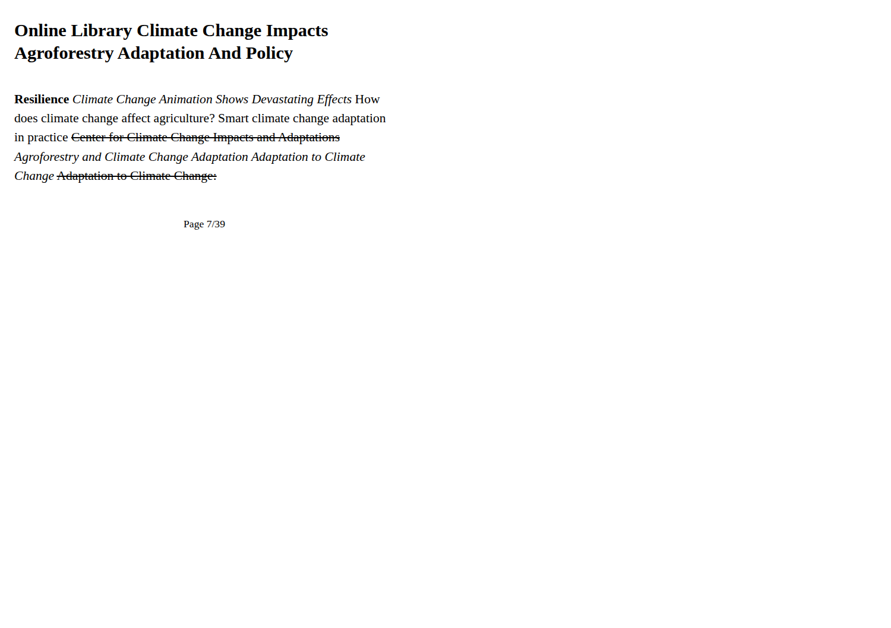Online Library Climate Change Impacts Agroforestry Adaptation And Policy
Resilience Climate Change Animation Shows Devastating Effects How does climate change affect agriculture? Smart climate change adaptation in practice Center for Climate Change Impacts and Adaptations Agroforestry and Climate Change Adaptation Adaptation to Climate Change Adaptation to Climate Change:
Page 7/39